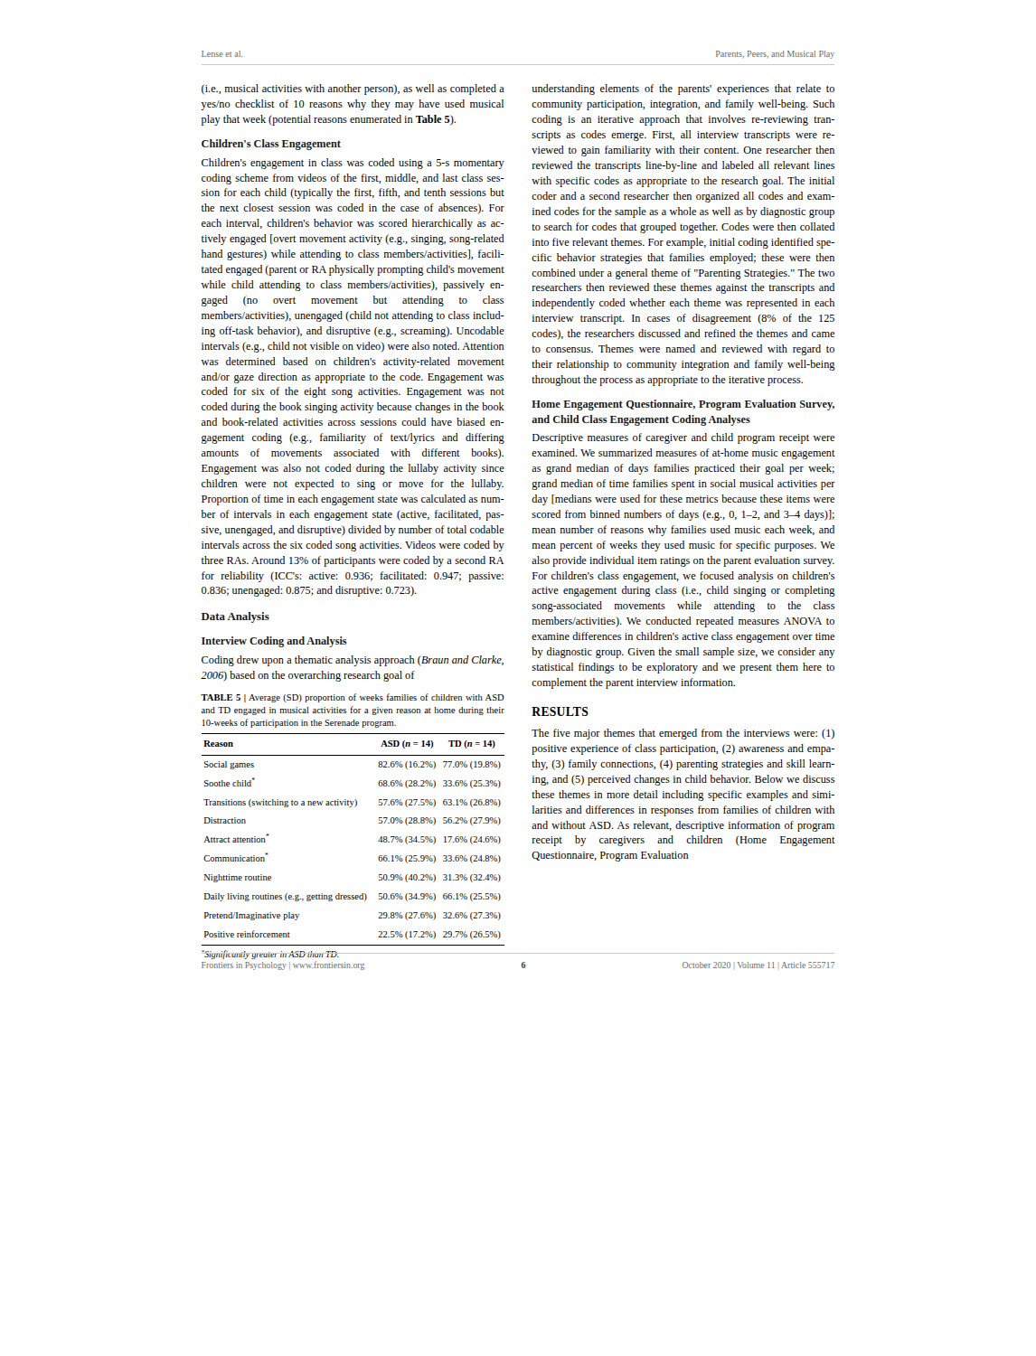Lense et al.
Parents, Peers, and Musical Play
(i.e., musical activities with another person), as well as completed a yes/no checklist of 10 reasons why they may have used musical play that week (potential reasons enumerated in Table 5).
Children's Class Engagement
Children's engagement in class was coded using a 5-s momentary coding scheme from videos of the first, middle, and last class session for each child (typically the first, fifth, and tenth sessions but the next closest session was coded in the case of absences). For each interval, children's behavior was scored hierarchically as actively engaged [overt movement activity (e.g., singing, song-related hand gestures) while attending to class members/activities], facilitated engaged (parent or RA physically prompting child's movement while child attending to class members/activities), passively engaged (no overt movement but attending to class members/activities), unengaged (child not attending to class including off-task behavior), and disruptive (e.g., screaming). Uncodable intervals (e.g., child not visible on video) were also noted. Attention was determined based on children's activity-related movement and/or gaze direction as appropriate to the code. Engagement was coded for six of the eight song activities. Engagement was not coded during the book singing activity because changes in the book and book-related activities across sessions could have biased engagement coding (e.g., familiarity of text/lyrics and differing amounts of movements associated with different books). Engagement was also not coded during the lullaby activity since children were not expected to sing or move for the lullaby. Proportion of time in each engagement state was calculated as number of intervals in each engagement state (active, facilitated, passive, unengaged, and disruptive) divided by number of total codable intervals across the six coded song activities. Videos were coded by three RAs. Around 13% of participants were coded by a second RA for reliability (ICC's: active: 0.936; facilitated: 0.947; passive: 0.836; unengaged: 0.875; and disruptive: 0.723).
Data Analysis
Interview Coding and Analysis
Coding drew upon a thematic analysis approach (Braun and Clarke, 2006) based on the overarching research goal of
TABLE 5 | Average (SD) proportion of weeks families of children with ASD and TD engaged in musical activities for a given reason at home during their 10-weeks of participation in the Serenade program.
| Reason | ASD ( n = 14) | TD ( n = 14) |
| --- | --- | --- |
| Social games | 82.6% (16.2%) | 77.0% (19.8%) |
| Soothe child * | 68.6% (28.2%) | 33.6% (25.3%) |
| Transitions (switching to a new activity) | 57.6% (27.5%) | 63.1% (26.8%) |
| Distraction | 57.0% (28.8%) | 56.2% (27.9%) |
| Attract attention * | 48.7% (34.5%) | 17.6% (24.6%) |
| Communication * | 66.1% (25.9%) | 33.6% (24.8%) |
| Nighttime routine | 50.9% (40.2%) | 31.3% (32.4%) |
| Daily living routines (e.g., getting dressed) | 50.6% (34.9%) | 66.1% (25.5%) |
| Pretend/Imaginative play | 29.8% (27.6%) | 32.6% (27.3%) |
| Positive reinforcement | 22.5% (17.2%) | 29.7% (26.5%) |
*Significantly greater in ASD than TD.
understanding elements of the parents' experiences that relate to community participation, integration, and family well-being. Such coding is an iterative approach that involves re-reviewing transcripts as codes emerge. First, all interview transcripts were reviewed to gain familiarity with their content. One researcher then reviewed the transcripts line-by-line and labeled all relevant lines with specific codes as appropriate to the research goal. The initial coder and a second researcher then organized all codes and examined codes for the sample as a whole as well as by diagnostic group to search for codes that grouped together. Codes were then collated into five relevant themes. For example, initial coding identified specific behavior strategies that families employed; these were then combined under a general theme of "Parenting Strategies." The two researchers then reviewed these themes against the transcripts and independently coded whether each theme was represented in each interview transcript. In cases of disagreement (8% of the 125 codes), the researchers discussed and refined the themes and came to consensus. Themes were named and reviewed with regard to their relationship to community integration and family well-being throughout the process as appropriate to the iterative process.
Home Engagement Questionnaire, Program Evaluation Survey, and Child Class Engagement Coding Analyses
Descriptive measures of caregiver and child program receipt were examined. We summarized measures of at-home music engagement as grand median of days families practiced their goal per week; grand median of time families spent in social musical activities per day [medians were used for these metrics because these items were scored from binned numbers of days (e.g., 0, 1–2, and 3–4 days)]; mean number of reasons why families used music each week, and mean percent of weeks they used music for specific purposes. We also provide individual item ratings on the parent evaluation survey. For children's class engagement, we focused analysis on children's active engagement during class (i.e., child singing or completing song-associated movements while attending to the class members/activities). We conducted repeated measures ANOVA to examine differences in children's active class engagement over time by diagnostic group. Given the small sample size, we consider any statistical findings to be exploratory and we present them here to complement the parent interview information.
Results
The five major themes that emerged from the interviews were: (1) positive experience of class participation, (2) awareness and empathy, (3) family connections, (4) parenting strategies and skill learning, and (5) perceived changes in child behavior. Below we discuss these themes in more detail including specific examples and similarities and differences in responses from families of children with and without ASD. As relevant, descriptive information of program receipt by caregivers and children (Home Engagement Questionnaire, Program Evaluation
Frontiers in Psychology | www.frontiersin.org
6
October 2020 | Volume 11 | Article 555717